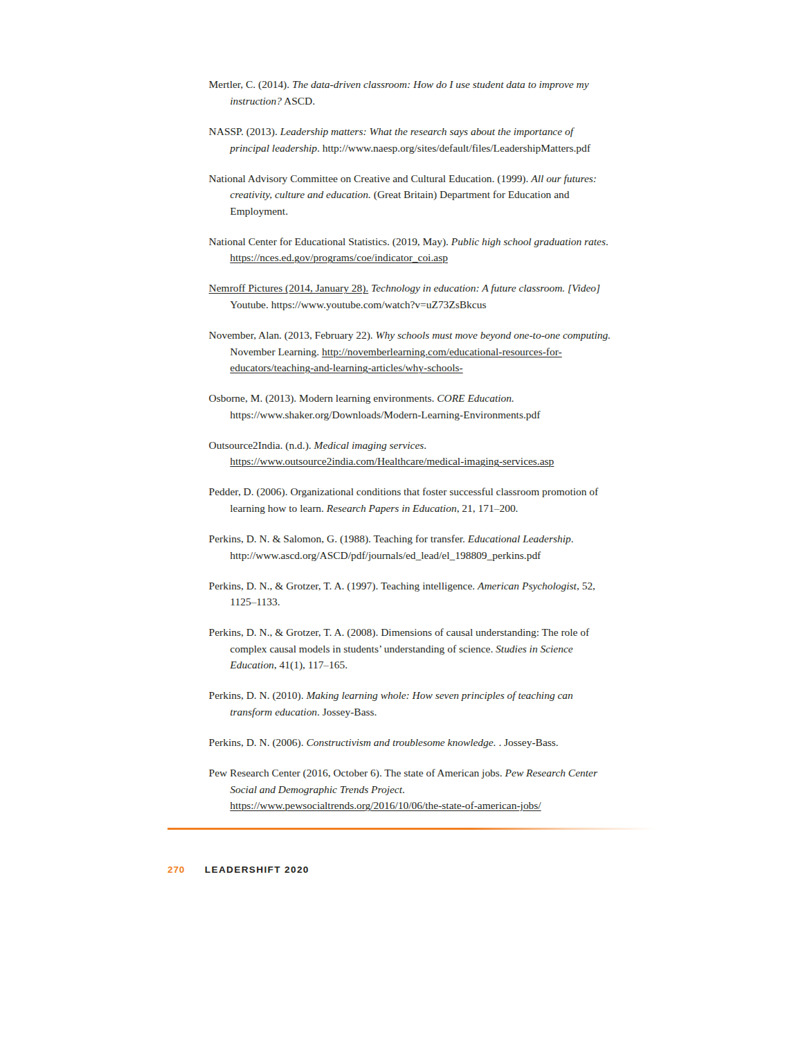Mertler, C. (2014). The data-driven classroom: How do I use student data to improve my instruction? ASCD.
NASSP. (2013). Leadership matters: What the research says about the importance of principal leadership. http://www.naesp.org/sites/default/files/LeadershipMatters.pdf
National Advisory Committee on Creative and Cultural Education. (1999). All our futures: creativity, culture and education. (Great Britain) Department for Education and Employment.
National Center for Educational Statistics. (2019, May). Public high school graduation rates. https://nces.ed.gov/programs/coe/indicator_coi.asp
Nemroff Pictures (2014, January 28). Technology in education: A future classroom. [Video] Youtube. https://www.youtube.com/watch?v=uZ73ZsBkcus
November, Alan. (2013, February 22). Why schools must move beyond one-to-one computing. November Learning. http://novemberlearning.com/educational-resources-for-educators/teaching-and-learning-articles/why-schools-
Osborne, M. (2013). Modern learning environments. CORE Education. https://www.shaker.org/Downloads/Modern-Learning-Environments.pdf
Outsource2India. (n.d.). Medical imaging services. https://www.outsource2india.com/Healthcare/medical-imaging-services.asp
Pedder, D. (2006). Organizational conditions that foster successful classroom promotion of learning how to learn. Research Papers in Education, 21, 171–200.
Perkins, D. N. & Salomon, G. (1988). Teaching for transfer. Educational Leadership. http://www.ascd.org/ASCD/pdf/journals/ed_lead/el_198809_perkins.pdf
Perkins, D. N., & Grotzer, T. A. (1997). Teaching intelligence. American Psychologist, 52, 1125–1133.
Perkins, D. N., & Grotzer, T. A. (2008). Dimensions of causal understanding: The role of complex causal models in students’ understanding of science. Studies in Science Education, 41(1), 117–165.
Perkins, D. N. (2010). Making learning whole: How seven principles of teaching can transform education. Jossey-Bass.
Perkins, D. N. (2006). Constructivism and troublesome knowledge. . Jossey-Bass.
Pew Research Center (2016, October 6). The state of American jobs. Pew Research Center Social and Demographic Trends Project. https://www.pewsocialtrends.org/2016/10/06/the-state-of-american-jobs/
270 Leadershift 2020